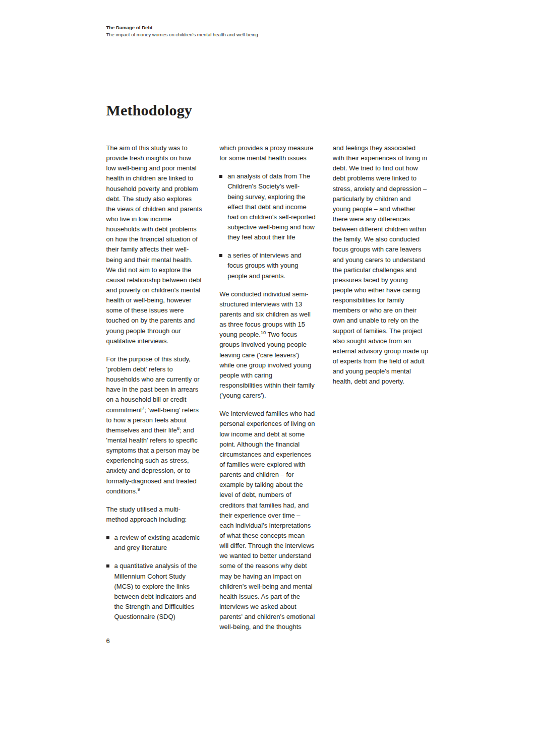The Damage of Debt
The impact of money worries on children's mental health and well-being
Methodology
The aim of this study was to provide fresh insights on how low well-being and poor mental health in children are linked to household poverty and problem debt. The study also explores the views of children and parents who live in low income households with debt problems on how the financial situation of their family affects their well-being and their mental health. We did not aim to explore the causal relationship between debt and poverty on children's mental health or well-being, however some of these issues were touched on by the parents and young people through our qualitative interviews.
For the purpose of this study, 'problem debt' refers to households who are currently or have in the past been in arrears on a household bill or credit commitment7; 'well-being' refers to how a person feels about themselves and their life8; and 'mental health' refers to specific symptoms that a person may be experiencing such as stress, anxiety and depression, or to formally-diagnosed and treated conditions.9
The study utilised a multi-method approach including:
a review of existing academic and grey literature
a quantitative analysis of the Millennium Cohort Study (MCS) to explore the links between debt indicators and the Strength and Difficulties Questionnaire (SDQ)
which provides a proxy measure for some mental health issues
an analysis of data from The Children's Society's well-being survey, exploring the effect that debt and income had on children's self-reported subjective well-being and how they feel about their life
a series of interviews and focus groups with young people and parents.
We conducted individual semi-structured interviews with 13 parents and six children as well as three focus groups with 15 young people.10 Two focus groups involved young people leaving care ('care leavers') while one group involved young people with caring responsibilities within their family ('young carers').
We interviewed families who had personal experiences of living on low income and debt at some point. Although the financial circumstances and experiences of families were explored with parents and children – for example by talking about the level of debt, numbers of creditors that families had, and their experience over time – each individual's interpretations of what these concepts mean will differ. Through the interviews we wanted to better understand some of the reasons why debt may be having an impact on children's well-being and mental health issues. As part of the interviews we asked about parents' and children's emotional well-being, and the thoughts
and feelings they associated with their experiences of living in debt. We tried to find out how debt problems were linked to stress, anxiety and depression – particularly by children and young people – and whether there were any differences between different children within the family. We also conducted focus groups with care leavers and young carers to understand the particular challenges and pressures faced by young people who either have caring responsibilities for family members or who are on their own and unable to rely on the support of families. The project also sought advice from an external advisory group made up of experts from the field of adult and young people's mental health, debt and poverty.
6